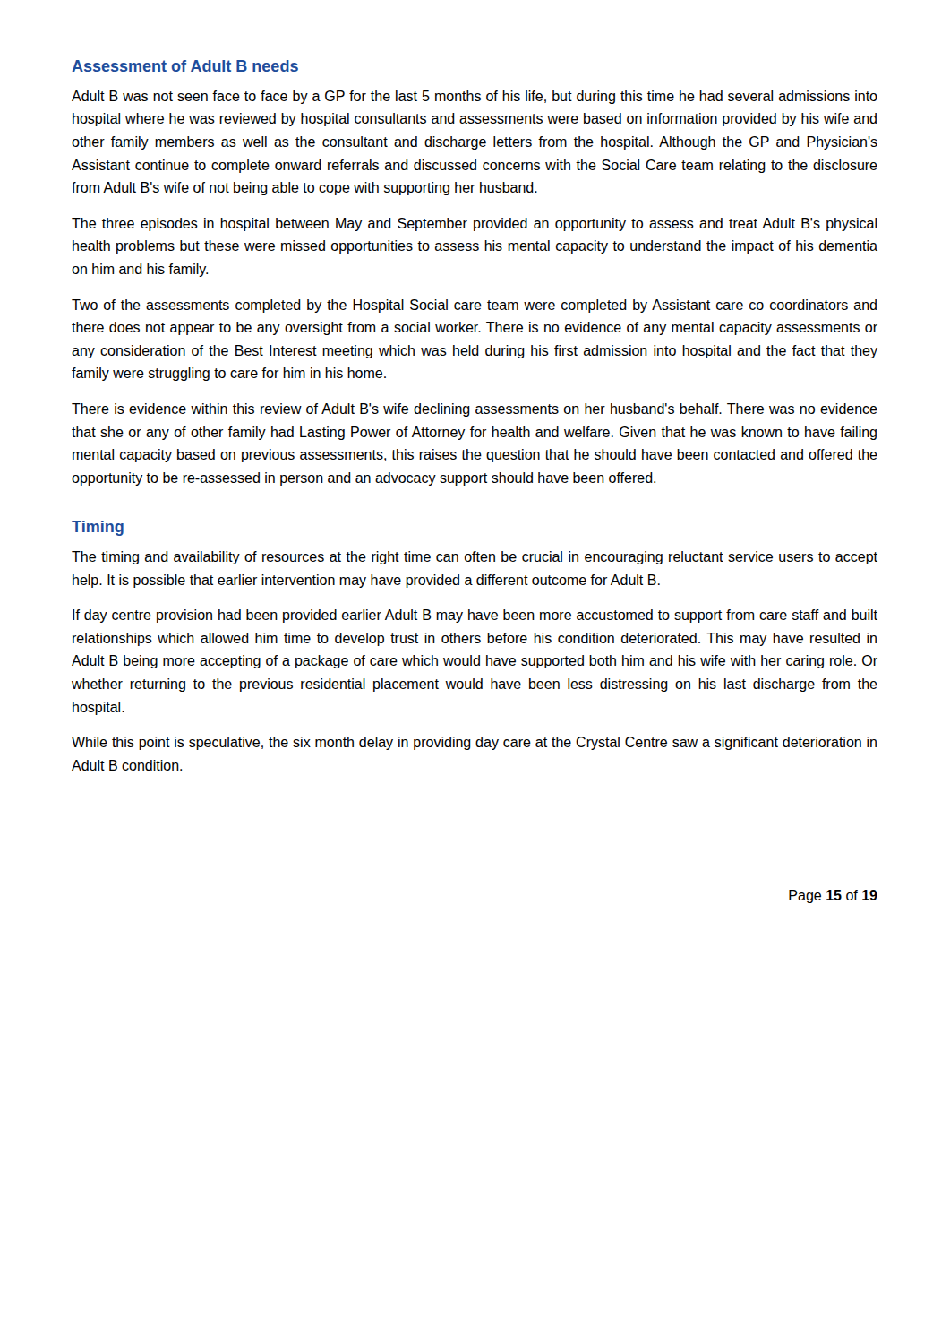Assessment of Adult B needs
Adult B was not seen face to face by a GP for the last 5 months of his life, but during this time he had several admissions into hospital where he was reviewed by hospital consultants and assessments were based on information provided by his wife and other family members as well as the consultant and discharge letters from the hospital. Although the GP and Physician's Assistant continue to complete onward referrals and discussed concerns with the Social Care team relating to the disclosure from Adult B's wife of not being able to cope with supporting her husband.
The three episodes in hospital between May and September provided an opportunity to assess and treat Adult B's physical health problems but these were missed opportunities to assess his mental capacity to understand the impact of his dementia on him and his family.
Two of the assessments completed by the Hospital Social care team were completed by Assistant care co coordinators and there does not appear to be any oversight from a social worker. There is no evidence of any mental capacity assessments or any consideration of the Best Interest meeting which was held during his first admission into hospital and the fact that they family were struggling to care for him in his home.
There is evidence within this review of Adult B's wife declining assessments on her husband's behalf. There was no evidence that she or any of other family had Lasting Power of Attorney for health and welfare. Given that he was known to have failing mental capacity based on previous assessments, this raises the question that he should have been contacted and offered the opportunity to be re-assessed in person and an advocacy support should have been offered.
Timing
The timing and availability of resources at the right time can often be crucial in encouraging reluctant service users to accept help. It is possible that earlier intervention may have provided a different outcome for Adult B.
If day centre provision had been provided earlier Adult B may have been more accustomed to support from care staff and built relationships which allowed him time to develop trust in others before his condition deteriorated. This may have resulted in Adult B being more accepting of a package of care which would have supported both him and his wife with her caring role. Or whether returning to the previous residential placement would have been less distressing on his last discharge from the hospital.
While this point is speculative, the six month delay in providing day care at the Crystal Centre saw a significant deterioration in Adult B condition.
Page 15 of 19